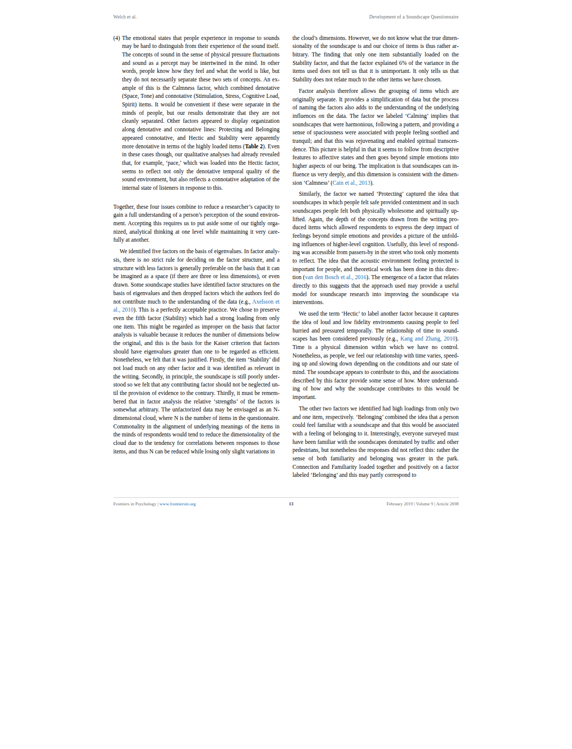Welch et al.
Development of a Soundscape Questionnaire
(4)
The emotional states that people experience in response to sounds may be hard to distinguish from their experience of the sound itself. The concepts of sound in the sense of physical pressure fluctuations and sound as a percept may be intertwined in the mind. In other words, people know how they feel and what the world is like, but they do not necessarily separate these two sets of concepts. An example of this is the Calmness factor, which combined denotative (Space, Tone) and connotative (Stimulation, Stress, Cognitive Load, Spirit) items. It would be convenient if these were separate in the minds of people, but our results demonstrate that they are not cleanly separated. Other factors appeared to display organization along denotative and connotative lines: Protecting and Belonging appeared connotative, and Hectic and Stability were apparently more denotative in terms of the highly loaded items (Table 2). Even in these cases though, our qualitative analyses had already revealed that, for example, ‘pace,’ which was loaded into the Hectic factor, seems to reflect not only the denotative temporal quality of the sound environment, but also reflects a connotative adaptation of the internal state of listeners in response to this.
Together, these four issues combine to reduce a researcher’s capacity to gain a full understanding of a person’s perception of the sound environment. Accepting this requires us to put aside some of our tightly organized, analytical thinking at one level while maintaining it very carefully at another.
We identified five factors on the basis of eigenvalues. In factor analysis, there is no strict rule for deciding on the factor structure, and a structure with less factors is generally preferable on the basis that it can be imagined as a space (if there are three or less dimensions), or even drawn. Some soundscape studies have identified factor structures on the basis of eigenvalues and then dropped factors which the authors feel do not contribute much to the understanding of the data (e.g., Axelsson et al., 2010). This is a perfectly acceptable practice. We chose to preserve even the fifth factor (Stability) which had a strong loading from only one item. This might be regarded as improper on the basis that factor analysis is valuable because it reduces the number of dimensions below the original, and this is the basis for the Kaiser criterion that factors should have eigenvalues greater than one to be regarded as efficient. Nonetheless, we felt that it was justified. Firstly, the item ‘Stability’ did not load much on any other factor and it was identified as relevant in the writing. Secondly, in principle, the soundscape is still poorly understood so we felt that any contributing factor should not be neglected until the provision of evidence to the contrary. Thirdly, it must be remembered that in factor analysis the relative ‘strengths’ of the factors is somewhat arbitrary. The unfactorized data may be envisaged as an N-dimensional cloud, where N is the number of items in the questionnaire. Commonality in the alignment of underlying meanings of the items in the minds of respondents would tend to reduce the dimensionality of the cloud due to the tendency for correlations between responses to those items, and thus N can be reduced while losing only slight variations in
the cloud’s dimensions. However, we do not know what the true dimensionality of the soundscape is and our choice of items is thus rather arbitrary. The finding that only one item substantially loaded on the Stability factor, and that the factor explained 6% of the variance in the items used does not tell us that it is unimportant. It only tells us that Stability does not relate much to the other items we have chosen.
Factor analysis therefore allows the grouping of items which are originally separate. It provides a simplification of data but the process of naming the factors also adds to the understanding of the underlying influences on the data. The factor we labeled ‘Calming’ implies that soundscapes that were harmonious, following a pattern, and providing a sense of spaciousness were associated with people feeling soothed and tranquil; and that this was rejuvenating and enabled spiritual transcendence. This picture is helpful in that it seems to follow from descriptive features to affective states and then goes beyond simple emotions into higher aspects of our being. The implication is that soundscapes can influence us very deeply, and this dimension is consistent with the dimension ‘Calmness’ (Cain et al., 2013).
Similarly, the factor we named ‘Protecting’ captured the idea that soundscapes in which people felt safe provided contentment and in such soundscapes people felt both physically wholesome and spiritually uplifted. Again, the depth of the concepts drawn from the writing produced items which allowed respondents to express the deep impact of feelings beyond simple emotions and provides a picture of the unfolding influences of higher-level cognition. Usefully, this level of responding was accessible from passers-by in the street who took only moments to reflect. The idea that the acoustic environment feeling protected is important for people, and theoretical work has been done in this direction (van den Bosch et al., 2016). The emergence of a factor that relates directly to this suggests that the approach used may provide a useful model for soundscape research into improving the soundscape via interventions.
We used the term ‘Hectic’ to label another factor because it captures the idea of loud and low fidelity environments causing people to feel hurried and pressured temporally. The relationship of time to soundscapes has been considered previously (e.g., Kang and Zhang, 2010). Time is a physical dimension within which we have no control. Nonetheless, as people, we feel our relationship with time varies, speeding up and slowing down depending on the conditions and our state of mind. The soundscape appears to contribute to this, and the associations described by this factor provide some sense of how. More understanding of how and why the soundscape contributes to this would be important.
The other two factors we identified had high loadings from only two and one item, respectively. ‘Belonging’ combined the idea that a person could feel familiar with a soundscape and that this would be associated with a feeling of belonging to it. Interestingly, everyone surveyed must have been familiar with the soundscapes dominated by traffic and other pedestrians, but nonetheless the responses did not reflect this: rather the sense of both familiarity and belonging was greater in the park. Connection and Familiarity loaded together and positively on a factor labeled ‘Belonging’ and this may partly correspond to
Frontiers in Psychology | www.frontiersin.org
13
February 2019 | Volume 9 | Article 2698